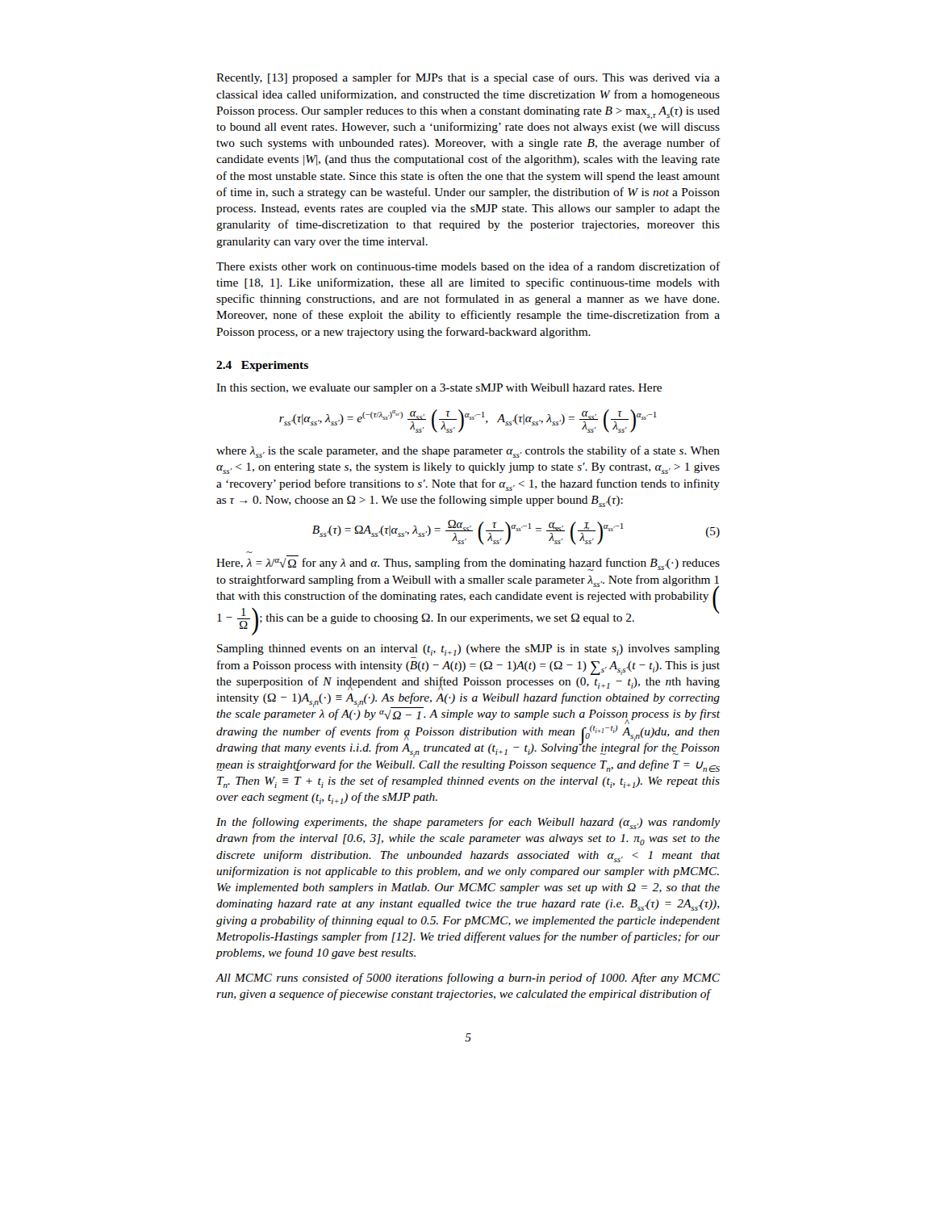Recently, [13] proposed a sampler for MJPs that is a special case of ours. This was derived via a classical idea called uniformization, and constructed the time discretization W from a homogeneous Poisson process. Our sampler reduces to this when a constant dominating rate B > maxs,τ As(τ) is used to bound all event rates. However, such a ‘uniformizing’ rate does not always exist (we will discuss two such systems with unbounded rates). Moreover, with a single rate B, the average number of candidate events |W|, (and thus the computational cost of the algorithm), scales with the leaving rate of the most unstable state. Since this state is often the one that the system will spend the least amount of time in, such a strategy can be wasteful. Under our sampler, the distribution of W is not a Poisson process. Instead, events rates are coupled via the sMJP state. This allows our sampler to adapt the granularity of time-discretization to that required by the posterior trajectories, moreover this granularity can vary over the time interval.
There exists other work on continuous-time models based on the idea of a random discretization of time [18, 1]. Like uniformization, these all are limited to specific continuous-time models with specific thinning constructions, and are not formulated in as general a manner as we have done. Moreover, none of these exploit the ability to efficiently resample the time-discretization from a Poisson process, or a new trajectory using the forward-backward algorithm.
2.4 Experiments
In this section, we evaluate our sampler on a 3-state sMJP with Weibull hazard rates. Here
rss′(τ|αss′, λss′) = e(−(τ/λss′)αss′) αss′λss′ (τλss′)αss′−1, Ass′(τ|αss′, λss′) = αss′λss′ (τλss′)αss′−1
where λss′ is the scale parameter, and the shape parameter αss′ controls the stability of a state s. When αss′ < 1, on entering state s, the system is likely to quickly jump to state s′. By contrast, αss′ > 1 gives a ‘recovery’ period before transitions to s′. Note that for αss′ < 1, the hazard function tends to infinity as τ → 0. Now, choose an Ω > 1. We use the following simple upper bound Bss′(τ):
Bss′(τ) = ΩAss′(τ|αss′, λss′) = Ωαss′λss′ (τλss′)αss′−1 = αss′λss′ (τλss′)αss′−1 (5)
Here, λ = λ/α√Ω for any λ and α. Thus, sampling from the dominating hazard function Bss′(·) reduces to straightforward sampling from a Weibull with a smaller scale parameter λss′. Note from algorithm 1 that with this construction of the dominating rates, each candidate event is rejected with probability (1 − 1 Ω); this can be a guide to choosing Ω. In our experiments, we set Ω equal to 2.
Sampling thinned events on an interval (ti, ti+1) (where the sMJP is in state si) involves sampling from a Poisson process with intensity (B(t) − A(t)) = (Ω − 1)A(t) = (Ω − 1) ∑s′ Asis′(t − ti). This is just the superposition of N independent and shifted Poisson processes on (0, ti+1 − ti), the nth having intensity (Ω − 1)Asin(·) ≡ Asin(·). As before, A(·) is a Weibull hazard function obtained by correcting the scale parameter λ of A(·) by α√Ω − 1. A simple way to sample such a Poisson process is by first drawing the number of events from a Poisson distribution with mean ∫0(ti+1−ti) Asin(u)du, and then drawing that many events i.i.d. from Asin truncated at (ti+1 − ti). Solving the integral for the Poisson mean is straightforward for the Weibull. Call the resulting Poisson sequence Tn, and define T = ∪n∈STn. Then Wi ≡ T + ti is the set of resampled thinned events on the interval (ti, ti+1). We repeat this over each segment (ti, ti+1) of the sMJP path.
In the following experiments, the shape parameters for each Weibull hazard (αss′) was randomly drawn from the interval [0.6, 3], while the scale parameter was always set to 1. π0 was set to the discrete uniform distribution. The unbounded hazards associated with αss′ < 1 meant that uniformization is not applicable to this problem, and we only compared our sampler with pMCMC. We implemented both samplers in Matlab. Our MCMC sampler was set up with Ω = 2, so that the dominating hazard rate at any instant equalled twice the true hazard rate (i.e. Bss′(τ) = 2Ass′(τ)), giving a probability of thinning equal to 0.5. For pMCMC, we implemented the particle independent Metropolis-Hastings sampler from [12]. We tried different values for the number of particles; for our problems, we found 10 gave best results.
All MCMC runs consisted of 5000 iterations following a burn-in period of 1000. After any MCMC run, given a sequence of piecewise constant trajectories, we calculated the empirical distribution of
5